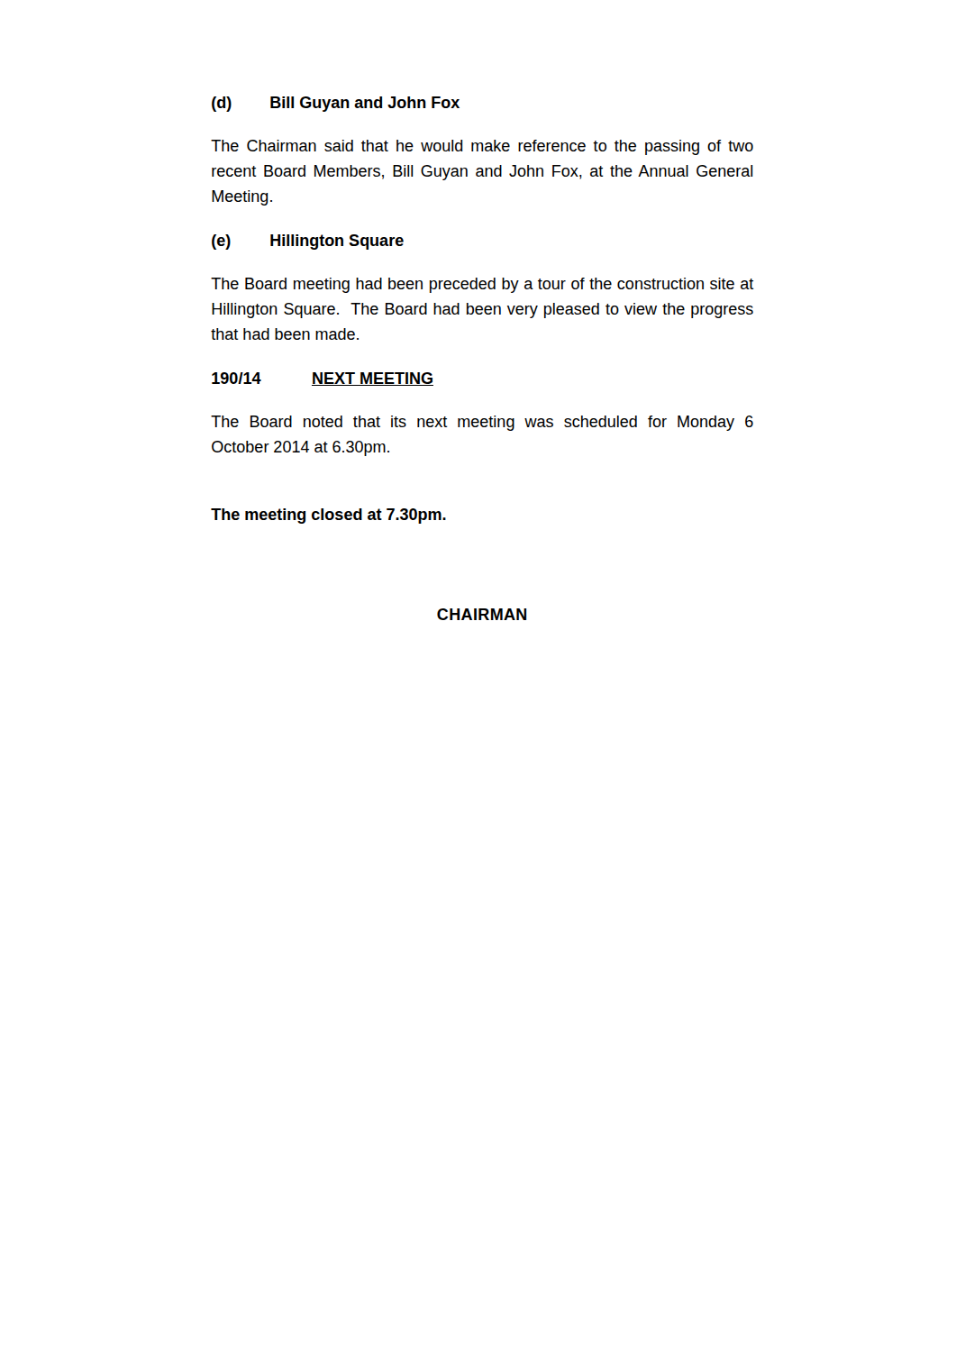(d) Bill Guyan and John Fox
The Chairman said that he would make reference to the passing of two recent Board Members, Bill Guyan and John Fox, at the Annual General Meeting.
(e) Hillington Square
The Board meeting had been preceded by a tour of the construction site at Hillington Square. The Board had been very pleased to view the progress that had been made.
190/14 NEXT MEETING
The Board noted that its next meeting was scheduled for Monday 6 October 2014 at 6.30pm.
The meeting closed at 7.30pm.
CHAIRMAN